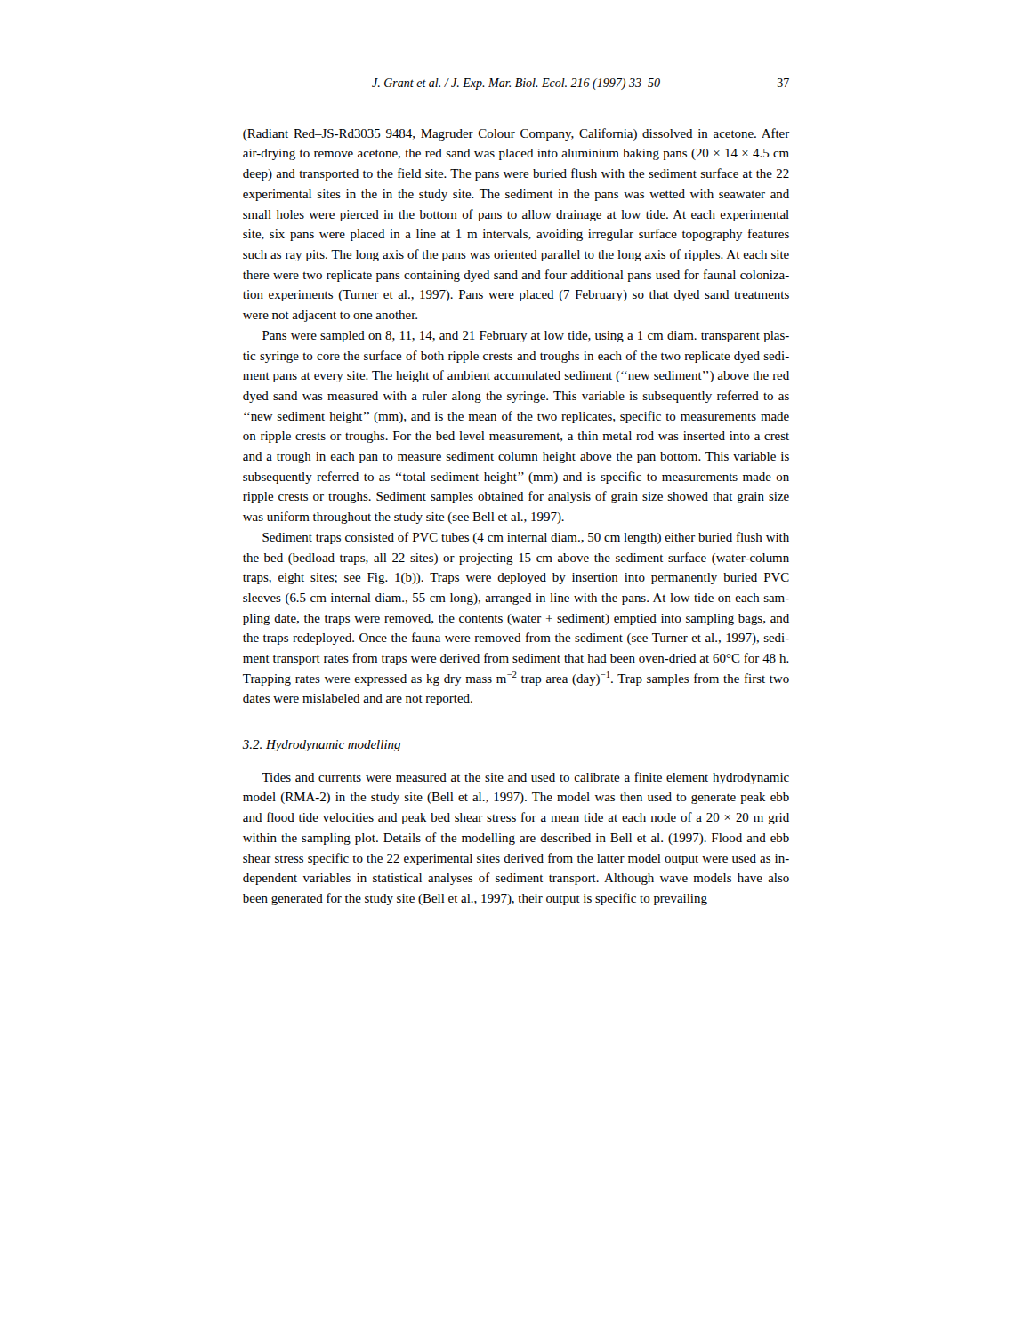J. Grant et al. / J. Exp. Mar. Biol. Ecol. 216 (1997) 33–50 37
(Radiant Red–JS-Rd3035 9484, Magruder Colour Company, California) dissolved in acetone. After air-drying to remove acetone, the red sand was placed into aluminium baking pans (20 × 14 × 4.5 cm deep) and transported to the field site. The pans were buried flush with the sediment surface at the 22 experimental sites in the in the study site. The sediment in the pans was wetted with seawater and small holes were pierced in the bottom of pans to allow drainage at low tide. At each experimental site, six pans were placed in a line at 1 m intervals, avoiding irregular surface topography features such as ray pits. The long axis of the pans was oriented parallel to the long axis of ripples. At each site there were two replicate pans containing dyed sand and four additional pans used for faunal colonization experiments (Turner et al., 1997). Pans were placed (7 February) so that dyed sand treatments were not adjacent to one another.
Pans were sampled on 8, 11, 14, and 21 February at low tide, using a 1 cm diam. transparent plastic syringe to core the surface of both ripple crests and troughs in each of the two replicate dyed sediment pans at every site. The height of ambient accumulated sediment (‘‘new sediment’’) above the red dyed sand was measured with a ruler along the syringe. This variable is subsequently referred to as ‘‘new sediment height’’ (mm), and is the mean of the two replicates, specific to measurements made on ripple crests or troughs. For the bed level measurement, a thin metal rod was inserted into a crest and a trough in each pan to measure sediment column height above the pan bottom. This variable is subsequently referred to as ‘‘total sediment height’’ (mm) and is specific to measurements made on ripple crests or troughs. Sediment samples obtained for analysis of grain size showed that grain size was uniform throughout the study site (see Bell et al., 1997).
Sediment traps consisted of PVC tubes (4 cm internal diam., 50 cm length) either buried flush with the bed (bedload traps, all 22 sites) or projecting 15 cm above the sediment surface (water-column traps, eight sites; see Fig. 1(b)). Traps were deployed by insertion into permanently buried PVC sleeves (6.5 cm internal diam., 55 cm long), arranged in line with the pans. At low tide on each sampling date, the traps were removed, the contents (water + sediment) emptied into sampling bags, and the traps redeployed. Once the fauna were removed from the sediment (see Turner et al., 1997), sediment transport rates from traps were derived from sediment that had been oven-dried at 60°C for 48 h. Trapping rates were expressed as kg dry mass m−2 trap area (day)−1. Trap samples from the first two dates were mislabeled and are not reported.
3.2. Hydrodynamic modelling
Tides and currents were measured at the site and used to calibrate a finite element hydrodynamic model (RMA-2) in the study site (Bell et al., 1997). The model was then used to generate peak ebb and flood tide velocities and peak bed shear stress for a mean tide at each node of a 20 × 20 m grid within the sampling plot. Details of the modelling are described in Bell et al. (1997). Flood and ebb shear stress specific to the 22 experimental sites derived from the latter model output were used as independent variables in statistical analyses of sediment transport. Although wave models have also been generated for the study site (Bell et al., 1997), their output is specific to prevailing